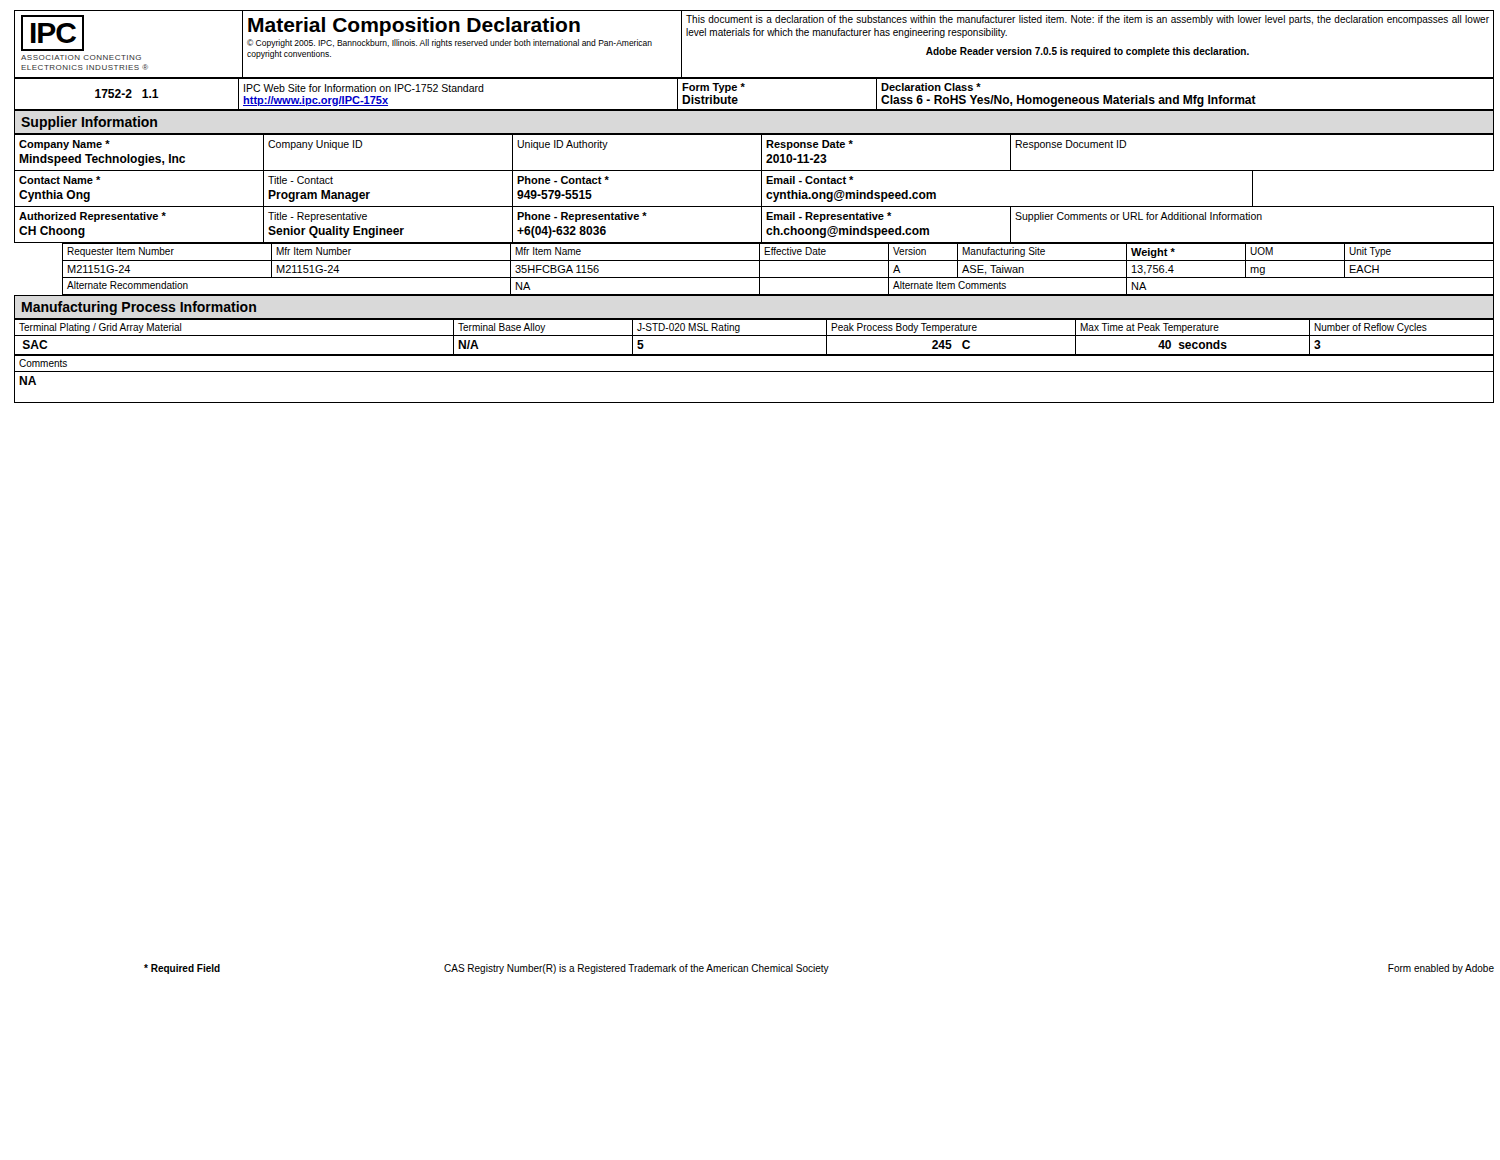| IPC ASSOCIATION CONNECTING ELECTRONICS INDUSTRIES ® | Material Composition Declaration © Copyright 2005. IPC, Bannockburn, Illinois. All rights reserved under both international and Pan-American copyright conventions. | This document is a declaration of the substances within the manufacturer listed item. Note: if the item is an assembly with lower level parts, the declaration encompasses all lower level materials for which the manufacturer has engineering responsibility. Adobe Reader version 7.0.5 is required to complete this declaration. |
| 1752-2 1.1 | IPC Web Site for Information on IPC-1752 Standard http://www.ipc.org/IPC-175x | Form Type * Distribute | Declaration Class * Class 6 - RoHS Yes/No, Homogeneous Materials and Mfg Informat |
Supplier Information
| Company Name * Mindspeed Technologies, Inc | Company Unique ID | Unique ID Authority | Response Date * 2010-11-23 | Response Document ID |
| Contact Name * Cynthia Ong | Title - Contact Program Manager | Phone - Contact * 949-579-5515 | Email - Contact * cynthia.ong@mindspeed.com | |
| Authorized Representative * CH Choong | Title - Representative Senior Quality Engineer | Phone - Representative * +6(04)-632 8036 | Email - Representative * ch.choong@mindspeed.com | Supplier Comments or URL for Additional Information |
| | Requester Item Number | Mfr Item Number | Mfr Item Name | Effective Date | Version | Manufacturing Site | Weight * | UOM | Unit Type |
| | M21151G-24 | M21151G-24 | 35HFCBGA 1156 | | A | ASE, Taiwan | 13,756.4 | mg | EACH |
| | Alternate Recommendation | NA | | Alternate Item Comments | NA |
Manufacturing Process Information
| Terminal Plating / Grid Array Material | Terminal Base Alloy | J-STD-020 MSL Rating | Peak Process Body Temperature | Max Time at Peak Temperature | Number of Reflow Cycles |
| SAC | N/A | 5 | 245 C | 40 seconds | 3 |
| Comments |
| NA |
* Required Field CAS Registry Number(R) is a Registered Trademark of the American Chemical Society Form enabled by Adobe